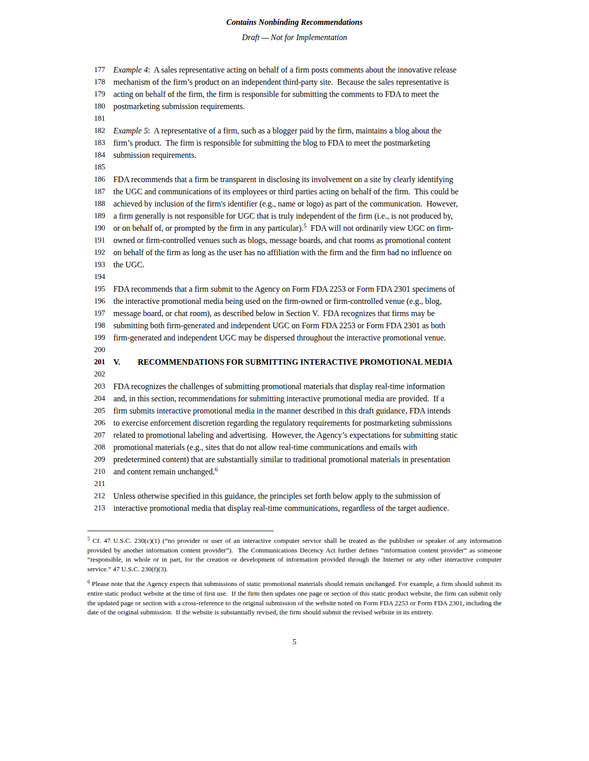Contains Nonbinding Recommendations
Draft — Not for Implementation
Example 4: A sales representative acting on behalf of a firm posts comments about the innovative release
mechanism of the firm’s product on an independent third-party site. Because the sales representative is
acting on behalf of the firm, the firm is responsible for submitting the comments to FDA to meet the
postmarketing submission requirements.
Example 5: A representative of a firm, such as a blogger paid by the firm, maintains a blog about the
firm’s product. The firm is responsible for submitting the blog to FDA to meet the postmarketing
submission requirements.
FDA recommends that a firm be transparent in disclosing its involvement on a site by clearly identifying
the UGC and communications of its employees or third parties acting on behalf of the firm. This could be
achieved by inclusion of the firm's identifier (e.g., name or logo) as part of the communication. However,
a firm generally is not responsible for UGC that is truly independent of the firm (i.e., is not produced by,
or on behalf of, or prompted by the firm in any particular).5 FDA will not ordinarily view UGC on firm-
owned or firm-controlled venues such as blogs, message boards, and chat rooms as promotional content
on behalf of the firm as long as the user has no affiliation with the firm and the firm had no influence on
the UGC.
FDA recommends that a firm submit to the Agency on Form FDA 2253 or Form FDA 2301 specimens of
the interactive promotional media being used on the firm-owned or firm-controlled venue (e.g., blog,
message board, or chat room), as described below in Section V. FDA recognizes that firms may be
submitting both firm-generated and independent UGC on Form FDA 2253 or Form FDA 2301 as both
firm-generated and independent UGC may be dispersed throughout the interactive promotional venue.
V.
RECOMMENDATIONS FOR SUBMITTING INTERACTIVE PROMOTIONAL MEDIA
FDA recognizes the challenges of submitting promotional materials that display real-time information
and, in this section, recommendations for submitting interactive promotional media are provided. If a
firm submits interactive promotional media in the manner described in this draft guidance, FDA intends
to exercise enforcement discretion regarding the regulatory requirements for postmarketing submissions
related to promotional labeling and advertising. However, the Agency’s expectations for submitting static
promotional materials (e.g., sites that do not allow real-time communications and emails with
predetermined content) that are substantially similar to traditional promotional materials in presentation
and content remain unchanged.6
Unless otherwise specified in this guidance, the principles set forth below apply to the submission of
interactive promotional media that display real-time communications, regardless of the target audience.
5 Cf. 47 U.S.C. 230(c)(1) (“no provider or user of an interactive computer service shall be treated as the publisher or speaker of any information provided by another information content provider”). The Communications Decency Act further defines “information content provider” as someone “responsible, in whole or in part, for the creation or development of information provided through the Internet or any other interactive computer service.” 47 U.S.C. 230(f)(3).
6 Please note that the Agency expects that submissions of static promotional materials should remain unchanged. For example, a firm should submit its entire static product website at the time of first use. If the firm then updates one page or section of this static product website, the firm can submit only the updated page or section with a cross-reference to the original submission of the website noted on Form FDA 2253 or Form FDA 2301, including the date of the original submission. If the website is substantially revised, the firm should submit the revised website in its entirety.
5